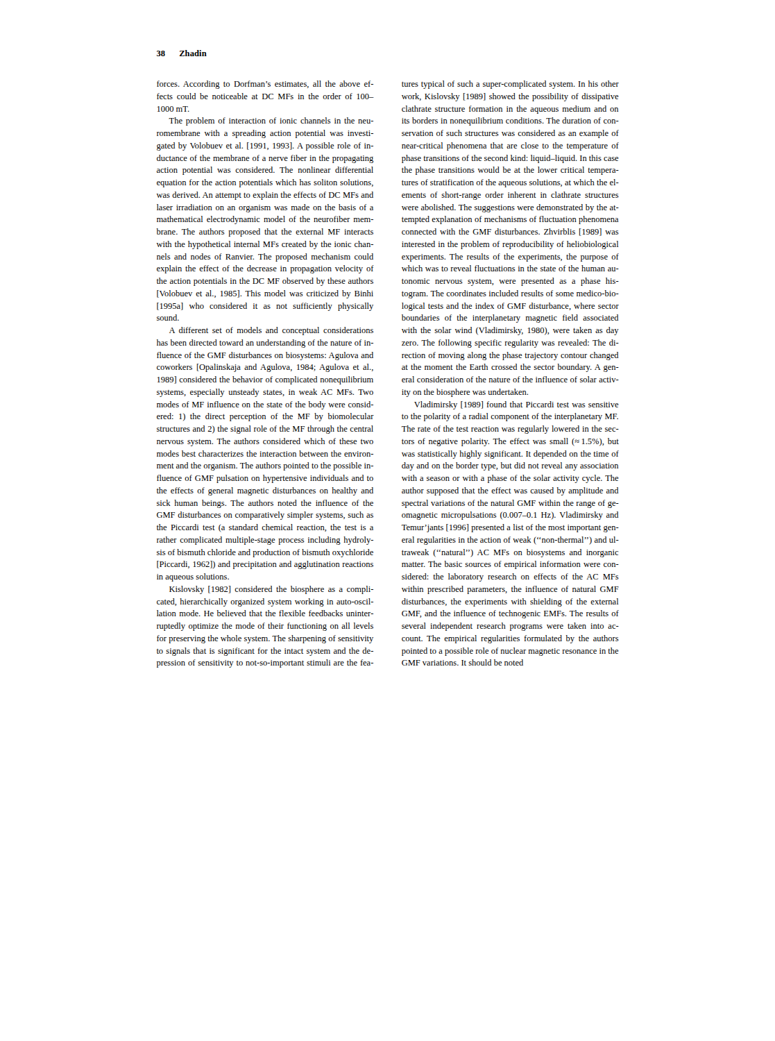38 Zhadin
forces. According to Dorfman’s estimates, all the above effects could be noticeable at DC MFs in the order of 100–1000 mT.
The problem of interaction of ionic channels in the neuromembrane with a spreading action potential was investigated by Volobuev et al. [1991, 1993]. A possible role of inductance of the membrane of a nerve fiber in the propagating action potential was considered. The nonlinear differential equation for the action potentials which has soliton solutions, was derived. An attempt to explain the effects of DC MFs and laser irradiation on an organism was made on the basis of a mathematical electrodynamic model of the neurofiber membrane. The authors proposed that the external MF interacts with the hypothetical internal MFs created by the ionic channels and nodes of Ranvier. The proposed mechanism could explain the effect of the decrease in propagation velocity of the action potentials in the DC MF observed by these authors [Volobuev et al., 1985]. This model was criticized by Binhi [1995a] who considered it as not sufficiently physically sound.
A different set of models and conceptual considerations has been directed toward an understanding of the nature of influence of the GMF disturbances on biosystems: Agulova and coworkers [Opalinskaja and Agulova, 1984; Agulova et al., 1989] considered the behavior of complicated nonequilibrium systems, especially unsteady states, in weak AC MFs. Two modes of MF influence on the state of the body were considered: 1) the direct perception of the MF by biomolecular structures and 2) the signal role of the MF through the central nervous system. The authors considered which of these two modes best characterizes the interaction between the environment and the organism. The authors pointed to the possible influence of GMF pulsation on hypertensive individuals and to the effects of general magnetic disturbances on healthy and sick human beings. The authors noted the influence of the GMF disturbances on comparatively simpler systems, such as the Piccardi test (a standard chemical reaction, the test is a rather complicated multiple-stage process including hydrolysis of bismuth chloride and production of bismuth oxychloride [Piccardi, 1962]) and precipitation and agglutination reactions in aqueous solutions.
Kislovsky [1982] considered the biosphere as a complicated, hierarchically organized system working in auto-oscillation mode. He believed that the flexible feedbacks uninterruptedly optimize the mode of their functioning on all levels for preserving the whole system. The sharpening of sensitivity to signals that is significant for the intact system and the depression of sensitivity to not-so-important stimuli are the features typical of such a super-complicated system. In his other work, Kislovsky [1989] showed the possibility of dissipative clathrate structure formation in the aqueous medium and on its borders in nonequilibrium conditions. The duration of conservation of such structures was considered as an example of near-critical phenomena that are close to the temperature of phase transitions of the second kind: liquid–liquid. In this case the phase transitions would be at the lower critical temperatures of stratification of the aqueous solutions, at which the elements of short-range order inherent in clathrate structures were abolished. The suggestions were demonstrated by the attempted explanation of mechanisms of fluctuation phenomena connected with the GMF disturbances. Zhvirblis [1989] was interested in the problem of reproducibility of heliobiological experiments. The results of the experiments, the purpose of which was to reveal fluctuations in the state of the human autonomic nervous system, were presented as a phase histogram. The coordinates included results of some medico-biological tests and the index of GMF disturbance, where sector boundaries of the interplanetary magnetic field associated with the solar wind (Vladimirsky, 1980), were taken as day zero. The following specific regularity was revealed: The direction of moving along the phase trajectory contour changed at the moment the Earth crossed the sector boundary. A general consideration of the nature of the influence of solar activity on the biosphere was undertaken.
Vladimirsky [1989] found that Piccardi test was sensitive to the polarity of a radial component of the interplanetary MF. The rate of the test reaction was regularly lowered in the sectors of negative polarity. The effect was small (≈ 1.5%), but was statistically highly significant. It depended on the time of day and on the border type, but did not reveal any association with a season or with a phase of the solar activity cycle. The author supposed that the effect was caused by amplitude and spectral variations of the natural GMF within the range of geomagnetic micropulsations (0.007–0.1 Hz). Vladimirsky and Temur’jants [1996] presented a list of the most important general regularities in the action of weak (‘‘non-thermal’’) and ultraweak (‘‘natural’’) AC MFs on biosystems and inorganic matter. The basic sources of empirical information were considered: the laboratory research on effects of the AC MFs within prescribed parameters, the influence of natural GMF disturbances, the experiments with shielding of the external GMF, and the influence of technogenic EMFs. The results of several independent research programs were taken into account. The empirical regularities formulated by the authors pointed to a possible role of nuclear magnetic resonance in the GMF variations. It should be noted